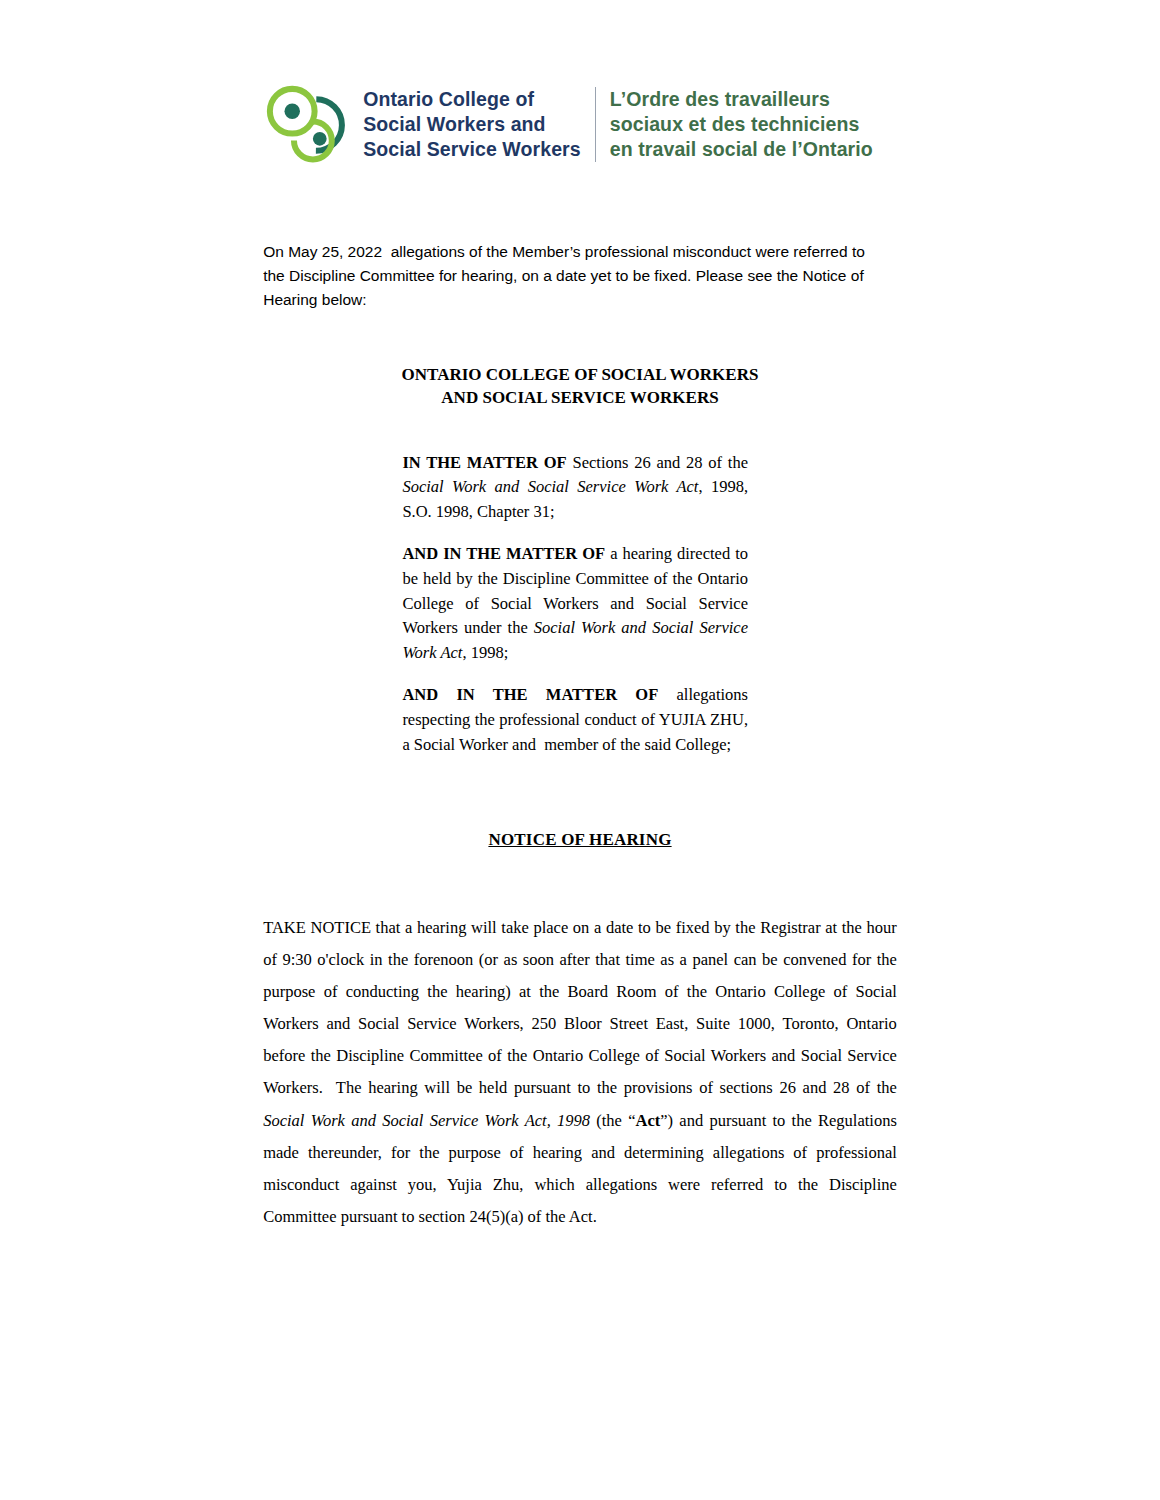Ontario College of
Social Workers and
Social Service Workers
L’Ordre des travailleurs
sociaux et des techniciens
en travail social de l’Ontario
On May 25, 2022 allegations of the Member’s professional misconduct were referred to the Discipline Committee for hearing, on a date yet to be fixed. Please see the Notice of Hearing below:
ONTARIO COLLEGE OF SOCIAL WORKERS
AND SOCIAL SERVICE WORKERS
IN THE MATTER OF Sections 26 and 28 of the Social Work and Social Service Work Act, 1998, S.O. 1998, Chapter 31;
AND IN THE MATTER OF a hearing directed to be held by the Discipline Committee of the Ontario College of Social Workers and Social Service Workers under the Social Work and Social Service Work Act, 1998;
AND IN THE MATTER OF allegations respecting the professional conduct of YUJIA ZHU, a Social Worker and member of the said College;
NOTICE OF HEARING
TAKE NOTICE that a hearing will take place on a date to be fixed by the Registrar at the hour of 9:30 o'clock in the forenoon (or as soon after that time as a panel can be convened for the purpose of conducting the hearing) at the Board Room of the Ontario College of Social Workers and Social Service Workers, 250 Bloor Street East, Suite 1000, Toronto, Ontario before the Discipline Committee of the Ontario College of Social Workers and Social Service Workers. The hearing will be held pursuant to the provisions of sections 26 and 28 of the Social Work and Social Service Work Act, 1998 (the “Act”) and pursuant to the Regulations made thereunder, for the purpose of hearing and determining allegations of professional misconduct against you, Yujia Zhu, which allegations were referred to the Discipline Committee pursuant to section 24(5)(a) of the Act.